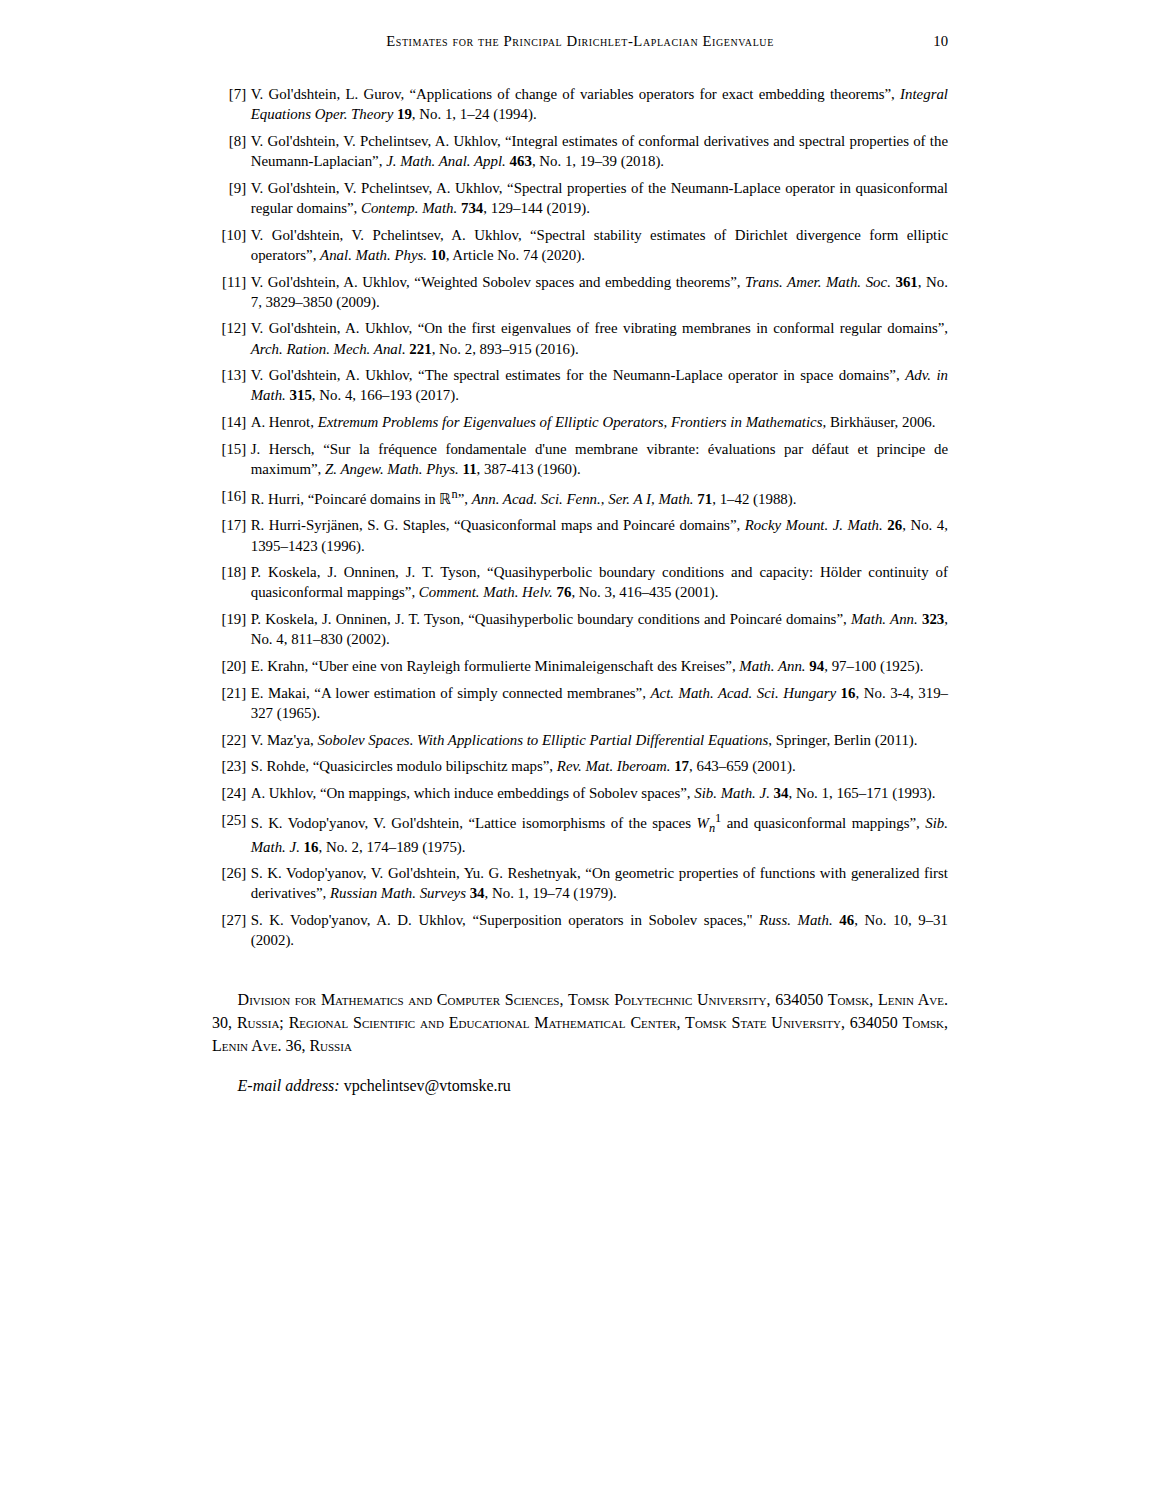Estimates for the Principal Dirichlet-Laplacian Eigenvalue 10
[7] V. Gol'dshtein, L. Gurov, “Applications of change of variables operators for exact embedding theorems”, Integral Equations Oper. Theory 19, No. 1, 1–24 (1994).
[8] V. Gol'dshtein, V. Pchelintsev, A. Ukhlov, “Integral estimates of conformal derivatives and spectral properties of the Neumann-Laplacian”, J. Math. Anal. Appl. 463, No. 1, 19–39 (2018).
[9] V. Gol'dshtein, V. Pchelintsev, A. Ukhlov, “Spectral properties of the Neumann-Laplace operator in quasiconformal regular domains”, Contemp. Math. 734, 129–144 (2019).
[10] V. Gol'dshtein, V. Pchelintsev, A. Ukhlov, “Spectral stability estimates of Dirichlet divergence form elliptic operators”, Anal. Math. Phys. 10, Article No. 74 (2020).
[11] V. Gol'dshtein, A. Ukhlov, “Weighted Sobolev spaces and embedding theorems”, Trans. Amer. Math. Soc. 361, No. 7, 3829–3850 (2009).
[12] V. Gol'dshtein, A. Ukhlov, “On the first eigenvalues of free vibrating membranes in conformal regular domains”, Arch. Ration. Mech. Anal. 221, No. 2, 893–915 (2016).
[13] V. Gol'dshtein, A. Ukhlov, “The spectral estimates for the Neumann-Laplace operator in space domains”, Adv. in Math. 315, No. 4, 166–193 (2017).
[14] A. Henrot, Extremum Problems for Eigenvalues of Elliptic Operators, Frontiers in Mathematics, Birkhäuser, 2006.
[15] J. Hersch, “Sur la fréquence fondamentale d'une membrane vibrante: évaluations par défaut et principe de maximum”, Z. Angew. Math. Phys. 11, 387-413 (1960).
[16] R. Hurri, “Poincaré domains in ℝn”, Ann. Acad. Sci. Fenn., Ser. A I, Math. 71, 1–42 (1988).
[17] R. Hurri-Syrjänen, S. G. Staples, “Quasiconformal maps and Poincaré domains”, Rocky Mount. J. Math. 26, No. 4, 1395–1423 (1996).
[18] P. Koskela, J. Onninen, J. T. Tyson, “Quasihyperbolic boundary conditions and capacity: Hölder continuity of quasiconformal mappings”, Comment. Math. Helv. 76, No. 3, 416–435 (2001).
[19] P. Koskela, J. Onninen, J. T. Tyson, “Quasihyperbolic boundary conditions and Poincaré domains”, Math. Ann. 323, No. 4, 811–830 (2002).
[20] E. Krahn, “Uber eine von Rayleigh formulierte Minimaleigenschaft des Kreises”, Math. Ann. 94, 97–100 (1925).
[21] E. Makai, “A lower estimation of simply connected membranes”, Act. Math. Acad. Sci. Hungary 16, No. 3-4, 319–327 (1965).
[22] V. Maz'ya, Sobolev Spaces. With Applications to Elliptic Partial Differential Equations, Springer, Berlin (2011).
[23] S. Rohde, “Quasicircles modulo bilipschitz maps”, Rev. Mat. Iberoam. 17, 643–659 (2001).
[24] A. Ukhlov, “On mappings, which induce embeddings of Sobolev spaces”, Sib. Math. J. 34, No. 1, 165–171 (1993).
[25] S. K. Vodop'yanov, V. Gol'dshtein, “Lattice isomorphisms of the spaces Wn1 and quasiconformal mappings”, Sib. Math. J. 16, No. 2, 174–189 (1975).
[26] S. K. Vodop'yanov, V. Gol'dshtein, Yu. G. Reshetnyak, “On geometric properties of functions with generalized first derivatives”, Russian Math. Surveys 34, No. 1, 19–74 (1979).
[27] S. K. Vodop'yanov, A. D. Ukhlov, “Superposition operators in Sobolev spaces," Russ. Math. 46, No. 10, 9–31 (2002).
Division for Mathematics and Computer Sciences, Tomsk Polytechnic University, 634050 Tomsk, Lenin Ave. 30, Russia; Regional Scientific and Educational Mathematical Center, Tomsk State University, 634050 Tomsk, Lenin Ave. 36, Russia
E-mail address: vpchelintsev@vtomske.ru